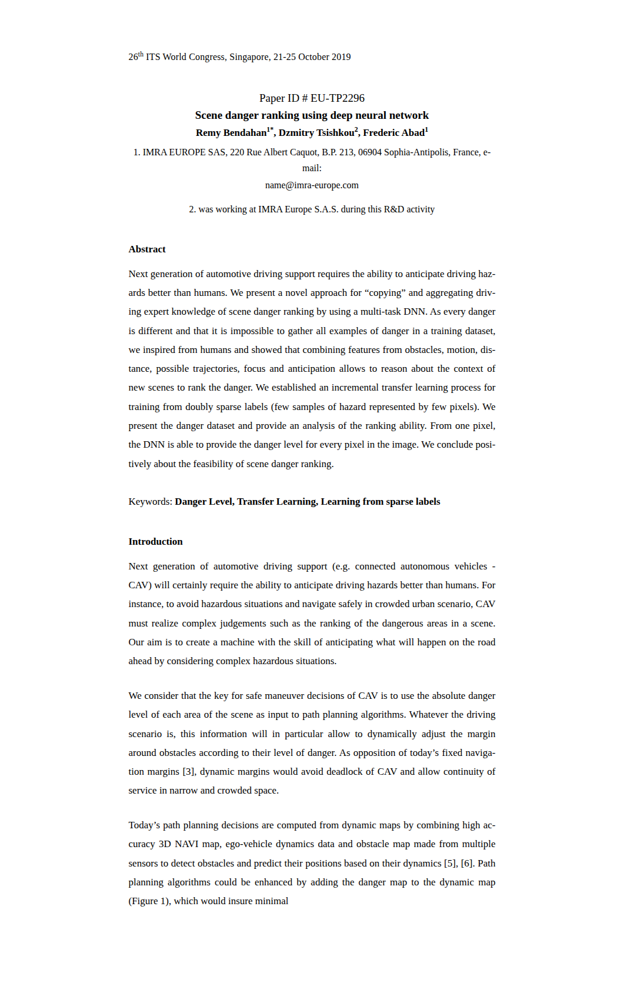26th ITS World Congress, Singapore, 21-25 October 2019
Paper ID # EU-TP2296
Scene danger ranking using deep neural network
Remy Bendahan1*, Dzmitry Tsishkou2, Frederic Abad1
1. IMRA EUROPE SAS, 220 Rue Albert Caquot, B.P. 213, 06904 Sophia-Antipolis, France, e-mail:
name@imra-europe.com
2. was working at IMRA Europe S.A.S. during this R&D activity
Abstract
Next generation of automotive driving support requires the ability to anticipate driving hazards better than humans. We present a novel approach for “copying” and aggregating driving expert knowledge of scene danger ranking by using a multi-task DNN. As every danger is different and that it is impossible to gather all examples of danger in a training dataset, we inspired from humans and showed that combining features from obstacles, motion, distance, possible trajectories, focus and anticipation allows to reason about the context of new scenes to rank the danger. We established an incremental transfer learning process for training from doubly sparse labels (few samples of hazard represented by few pixels). We present the danger dataset and provide an analysis of the ranking ability. From one pixel, the DNN is able to provide the danger level for every pixel in the image. We conclude positively about the feasibility of scene danger ranking.
Keywords: Danger Level, Transfer Learning, Learning from sparse labels
Introduction
Next generation of automotive driving support (e.g. connected autonomous vehicles - CAV) will certainly require the ability to anticipate driving hazards better than humans. For instance, to avoid hazardous situations and navigate safely in crowded urban scenario, CAV must realize complex judgements such as the ranking of the dangerous areas in a scene. Our aim is to create a machine with the skill of anticipating what will happen on the road ahead by considering complex hazardous situations.
We consider that the key for safe maneuver decisions of CAV is to use the absolute danger level of each area of the scene as input to path planning algorithms. Whatever the driving scenario is, this information will in particular allow to dynamically adjust the margin around obstacles according to their level of danger. As opposition of today’s fixed navigation margins [3], dynamic margins would avoid deadlock of CAV and allow continuity of service in narrow and crowded space.
Today’s path planning decisions are computed from dynamic maps by combining high accuracy 3D NAVI map, ego-vehicle dynamics data and obstacle map made from multiple sensors to detect obstacles and predict their positions based on their dynamics [5], [6]. Path planning algorithms could be enhanced by adding the danger map to the dynamic map (Figure 1), which would insure minimal